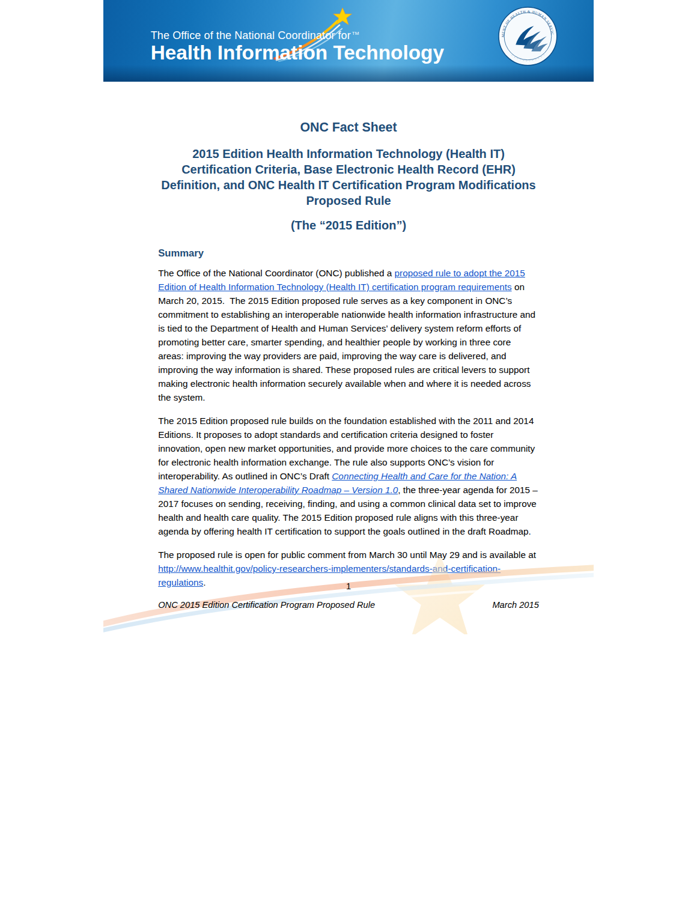The Office of the National Coordinator forTM
Health Information Technology
DEPARTMENT OF HEALTH & HUMAN SERVICES · USA · · · · · · · · · · · ·
ONC Fact Sheet
2015 Edition Health Information Technology (Health IT) Certification Criteria, Base Electronic Health Record (EHR) Definition, and ONC Health IT Certification Program Modifications Proposed Rule
(The “2015 Edition”)
Summary
The Office of the National Coordinator (ONC) published a proposed rule to adopt the 2015 Edition of Health Information Technology (Health IT) certification program requirements on March 20, 2015. The 2015 Edition proposed rule serves as a key component in ONC’s commitment to establishing an interoperable nationwide health information infrastructure and is tied to the Department of Health and Human Services’ delivery system reform efforts of promoting better care, smarter spending, and healthier people by working in three core areas: improving the way providers are paid, improving the way care is delivered, and improving the way information is shared. These proposed rules are critical levers to support making electronic health information securely available when and where it is needed across the system.
The 2015 Edition proposed rule builds on the foundation established with the 2011 and 2014 Editions. It proposes to adopt standards and certification criteria designed to foster innovation, open new market opportunities, and provide more choices to the care community for electronic health information exchange. The rule also supports ONC’s vision for interoperability. As outlined in ONC’s Draft Connecting Health and Care for the Nation: A Shared Nationwide Interoperability Roadmap – Version 1.0, the three-year agenda for 2015 – 2017 focuses on sending, receiving, finding, and using a common clinical data set to improve health and health care quality. The 2015 Edition proposed rule aligns with this three-year agenda by offering health IT certification to support the goals outlined in the draft Roadmap.
The proposed rule is open for public comment from March 30 until May 29 and is available at http://www.healthit.gov/policy-researchers-implementers/standards-and-certification-regulations.
1
ONC 2015 Edition Certification Program Proposed Rule March 2015